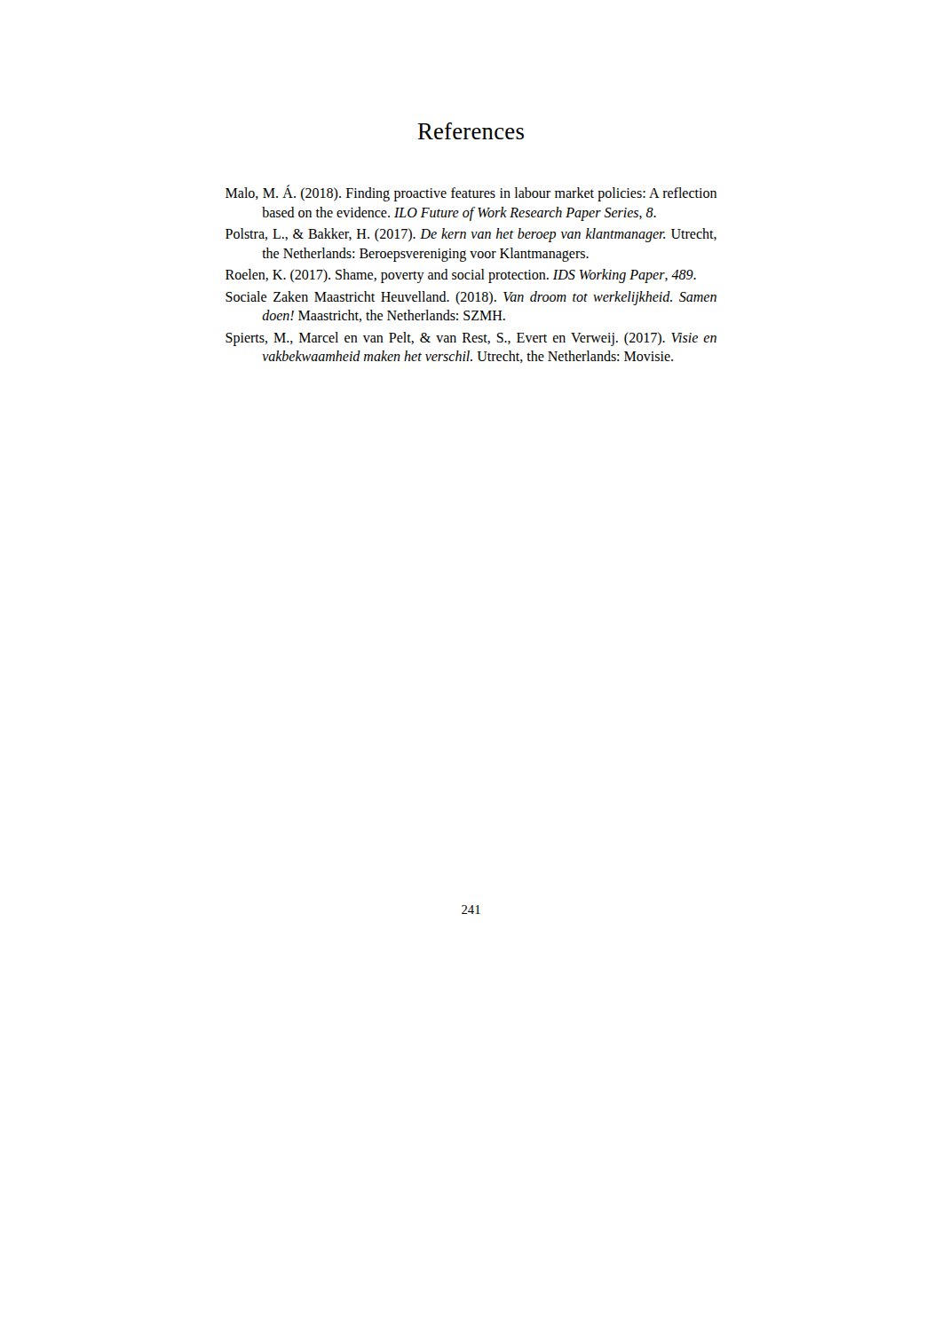References
Malo, M. Á. (2018). Finding proactive features in labour market policies: A reflection based on the evidence. ILO Future of Work Research Paper Series, 8.
Polstra, L., & Bakker, H. (2017). De kern van het beroep van klantmanager. Utrecht, the Netherlands: Beroepsvereniging voor Klantmanagers.
Roelen, K. (2017). Shame, poverty and social protection. IDS Working Paper, 489.
Sociale Zaken Maastricht Heuvelland. (2018). Van droom tot werkelijkheid. Samen doen! Maastricht, the Netherlands: SZMH.
Spierts, M., Marcel en van Pelt, & van Rest, S., Evert en Verweij. (2017). Visie en vakbekwaamheid maken het verschil. Utrecht, the Netherlands: Movisie.
241